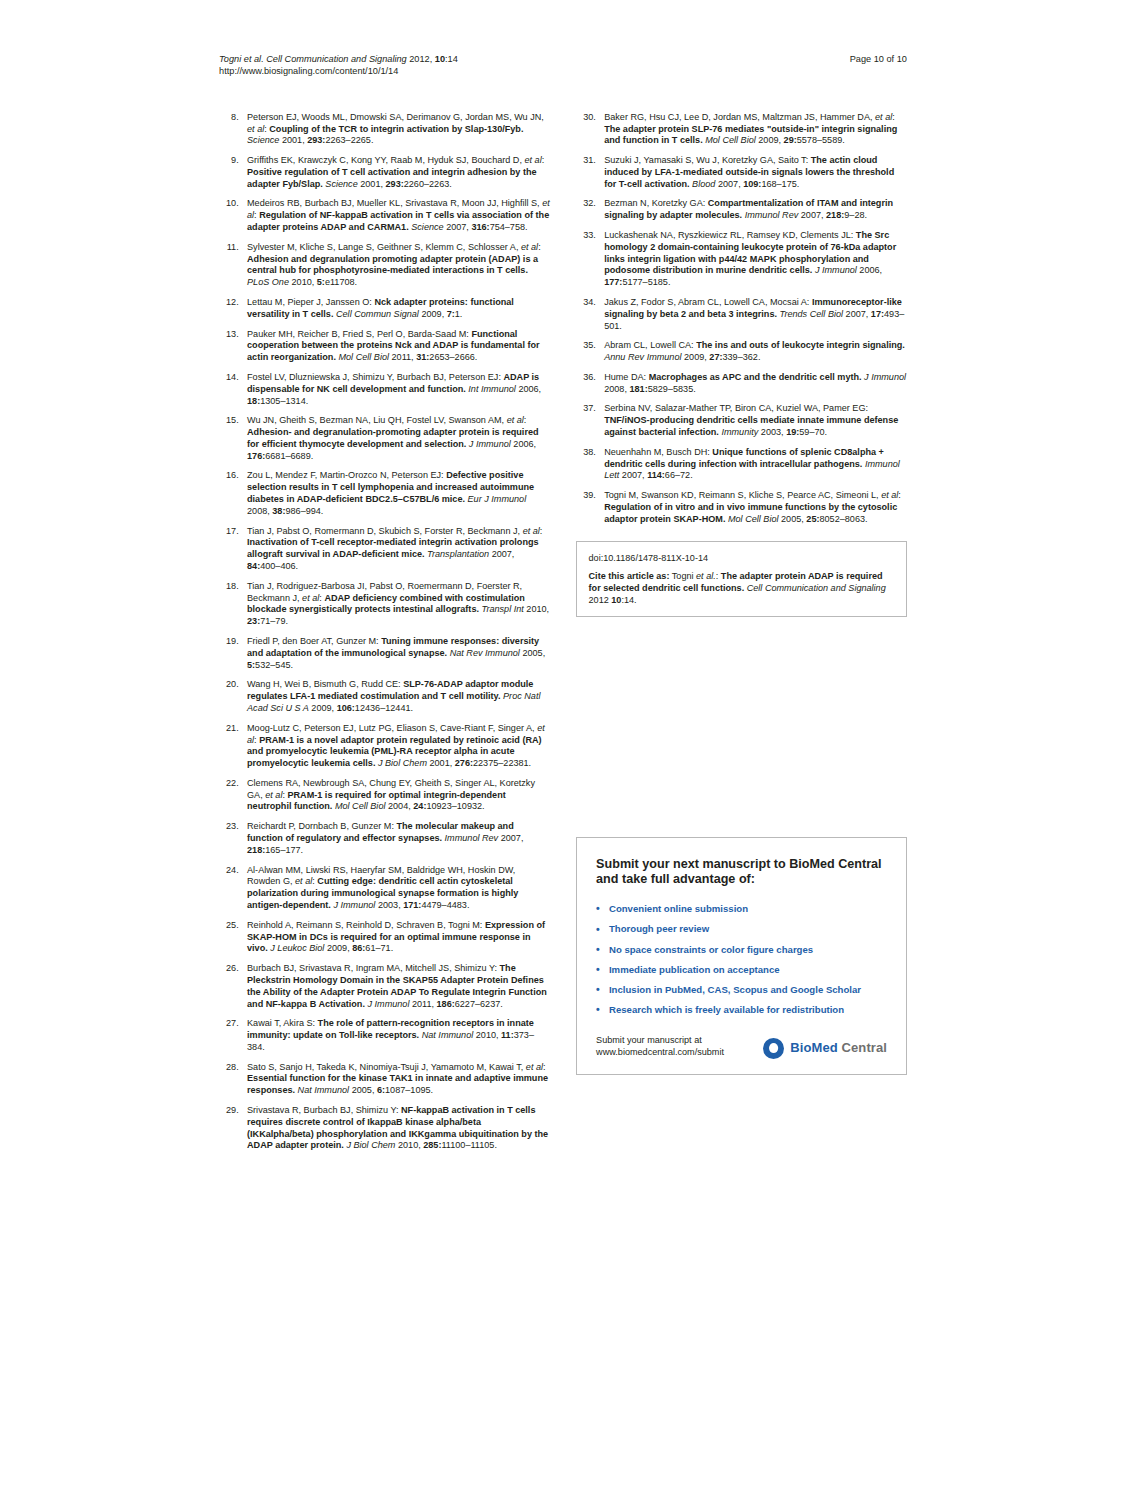Togni et al. Cell Communication and Signaling 2012, 10:14
http://www.biosignaling.com/content/10/1/14
Page 10 of 10
8. Peterson EJ, Woods ML, Dmowski SA, Derimanov G, Jordan MS, Wu JN, et al: Coupling of the TCR to integrin activation by Slap-130/Fyb. Science 2001, 293: 2263–2265.
9. Griffiths EK, Krawczyk C, Kong YY, Raab M, Hyduk SJ, Bouchard D, et al: Positive regulation of T cell activation and integrin adhesion by the adapter Fyb/Slap. Science 2001, 293: 2260–2263.
10. Medeiros RB, Burbach BJ, Mueller KL, Srivastava R, Moon JJ, Highfill S, et al: Regulation of NF-kappaB activation in T cells via association of the adapter proteins ADAP and CARMA1. Science 2007, 316: 754–758.
11. Sylvester M, Kliche S, Lange S, Geithner S, Klemm C, Schlosser A, et al: Adhesion and degranulation promoting adapter protein (ADAP) is a central hub for phosphotyrosine-mediated interactions in T cells. PLoS One 2010, 5: e11708.
12. Lettau M, Pieper J, Janssen O: Nck adapter proteins: functional versatility in T cells. Cell Commun Signal 2009, 7: 1.
13. Pauker MH, Reicher B, Fried S, Perl O, Barda-Saad M: Functional cooperation between the proteins Nck and ADAP is fundamental for actin reorganization. Mol Cell Biol 2011, 31: 2653–2666.
14. Fostel LV, Dluzniewska J, Shimizu Y, Burbach BJ, Peterson EJ: ADAP is dispensable for NK cell development and function. Int Immunol 2006, 18: 1305–1314.
15. Wu JN, Gheith S, Bezman NA, Liu QH, Fostel LV, Swanson AM, et al: Adhesion- and degranulation-promoting adapter protein is required for efficient thymocyte development and selection. J Immunol 2006, 176: 6681–6689.
16. Zou L, Mendez F, Martin-Orozco N, Peterson EJ: Defective positive selection results in T cell lymphopenia and increased autoimmune diabetes in ADAP-deficient BDC2.5–C57BL/6 mice. Eur J Immunol 2008, 38: 986–994.
17. Tian J, Pabst O, Romermann D, Skubich S, Forster R, Beckmann J, et al: Inactivation of T-cell receptor-mediated integrin activation prolongs allograft survival in ADAP-deficient mice. Transplantation 2007, 84: 400–406.
18. Tian J, Rodriguez-Barbosa JI, Pabst O, Roemermann D, Foerster R, Beckmann J, et al: ADAP deficiency combined with costimulation blockade synergistically protects intestinal allografts. Transpl Int 2010, 23: 71–79.
19. Friedl P, den Boer AT, Gunzer M: Tuning immune responses: diversity and adaptation of the immunological synapse. Nat Rev Immunol 2005, 5: 532–545.
20. Wang H, Wei B, Bismuth G, Rudd CE: SLP-76-ADAP adaptor module regulates LFA-1 mediated costimulation and T cell motility. Proc Natl Acad Sci U S A 2009, 106: 12436–12441.
21. Moog-Lutz C, Peterson EJ, Lutz PG, Eliason S, Cave-Riant F, Singer A, et al: PRAM-1 is a novel adaptor protein regulated by retinoic acid (RA) and promyelocytic leukemia (PML)-RA receptor alpha in acute promyelocytic leukemia cells. J Biol Chem 2001, 276: 22375–22381.
22. Clemens RA, Newbrough SA, Chung EY, Gheith S, Singer AL, Koretzky GA, et al: PRAM-1 is required for optimal integrin-dependent neutrophil function. Mol Cell Biol 2004, 24: 10923–10932.
23. Reichardt P, Dornbach B, Gunzer M: The molecular makeup and function of regulatory and effector synapses. Immunol Rev 2007, 218: 165–177.
24. Al-Alwan MM, Liwski RS, Haeryfar SM, Baldridge WH, Hoskin DW, Rowden G, et al: Cutting edge: dendritic cell actin cytoskeletal polarization during immunological synapse formation is highly antigen-dependent. J Immunol 2003, 171: 4479–4483.
25. Reinhold A, Reimann S, Reinhold D, Schraven B, Togni M: Expression of SKAP-HOM in DCs is required for an optimal immune response in vivo. J Leukoc Biol 2009, 86: 61–71.
26. Burbach BJ, Srivastava R, Ingram MA, Mitchell JS, Shimizu Y: The Pleckstrin Homology Domain in the SKAP55 Adapter Protein Defines the Ability of the Adapter Protein ADAP To Regulate Integrin Function and NF-kappa B Activation. J Immunol 2011, 186: 6227–6237.
27. Kawai T, Akira S: The role of pattern-recognition receptors in innate immunity: update on Toll-like receptors. Nat Immunol 2010, 11: 373–384.
28. Sato S, Sanjo H, Takeda K, Ninomiya-Tsuji J, Yamamoto M, Kawai T, et al: Essential function for the kinase TAK1 in innate and adaptive immune responses. Nat Immunol 2005, 6: 1087–1095.
29. Srivastava R, Burbach BJ, Shimizu Y: NF-kappaB activation in T cells requires discrete control of IkappaB kinase alpha/beta (IKKalpha/beta) phosphorylation and IKKgamma ubiquitination by the ADAP adapter protein. J Biol Chem 2010, 285: 11100–11105.
30. Baker RG, Hsu CJ, Lee D, Jordan MS, Maltzman JS, Hammer DA, et al: The adapter protein SLP-76 mediates "outside-in" integrin signaling and function in T cells. Mol Cell Biol 2009, 29: 5578–5589.
31. Suzuki J, Yamasaki S, Wu J, Koretzky GA, Saito T: The actin cloud induced by LFA-1-mediated outside-in signals lowers the threshold for T-cell activation. Blood 2007, 109: 168–175.
32. Bezman N, Koretzky GA: Compartmentalization of ITAM and integrin signaling by adapter molecules. Immunol Rev 2007, 218: 9–28.
33. Luckashenak NA, Ryszkiewicz RL, Ramsey KD, Clements JL: The Src homology 2 domain-containing leukocyte protein of 76-kDa adaptor links integrin ligation with p44/42 MAPK phosphorylation and podosome distribution in murine dendritic cells. J Immunol 2006, 177: 5177–5185.
34. Jakus Z, Fodor S, Abram CL, Lowell CA, Mocsai A: Immunoreceptor-like signaling by beta 2 and beta 3 integrins. Trends Cell Biol 2007, 17: 493–501.
35. Abram CL, Lowell CA: The ins and outs of leukocyte integrin signaling. Annu Rev Immunol 2009, 27: 339–362.
36. Hume DA: Macrophages as APC and the dendritic cell myth. J Immunol 2008, 181: 5829–5835.
37. Serbina NV, Salazar-Mather TP, Biron CA, Kuziel WA, Pamer EG: TNF/iNOS-producing dendritic cells mediate innate immune defense against bacterial infection. Immunity 2003, 19: 59–70.
38. Neuenhahn M, Busch DH: Unique functions of splenic CD8alpha + dendritic cells during infection with intracellular pathogens. Immunol Lett 2007, 114: 66–72.
39. Togni M, Swanson KD, Reimann S, Kliche S, Pearce AC, Simeoni L, et al: Regulation of in vitro and in vivo immune functions by the cytosolic adaptor protein SKAP-HOM. Mol Cell Biol 2005, 25: 8052–8063.
doi:10.1186/1478-811X-10-14
Cite this article as: Togni et al.: The adapter protein ADAP is required for selected dendritic cell functions. Cell Communication and Signaling 2012 10:14.
Submit your next manuscript to BioMed Central
and take full advantage of:
Convenient online submission
Thorough peer review
No space constraints or color figure charges
Immediate publication on acceptance
Inclusion in PubMed, CAS, Scopus and Google Scholar
Research which is freely available for redistribution
Submit your manuscript at
www.biomedcentral.com/submit
Bio Med Central